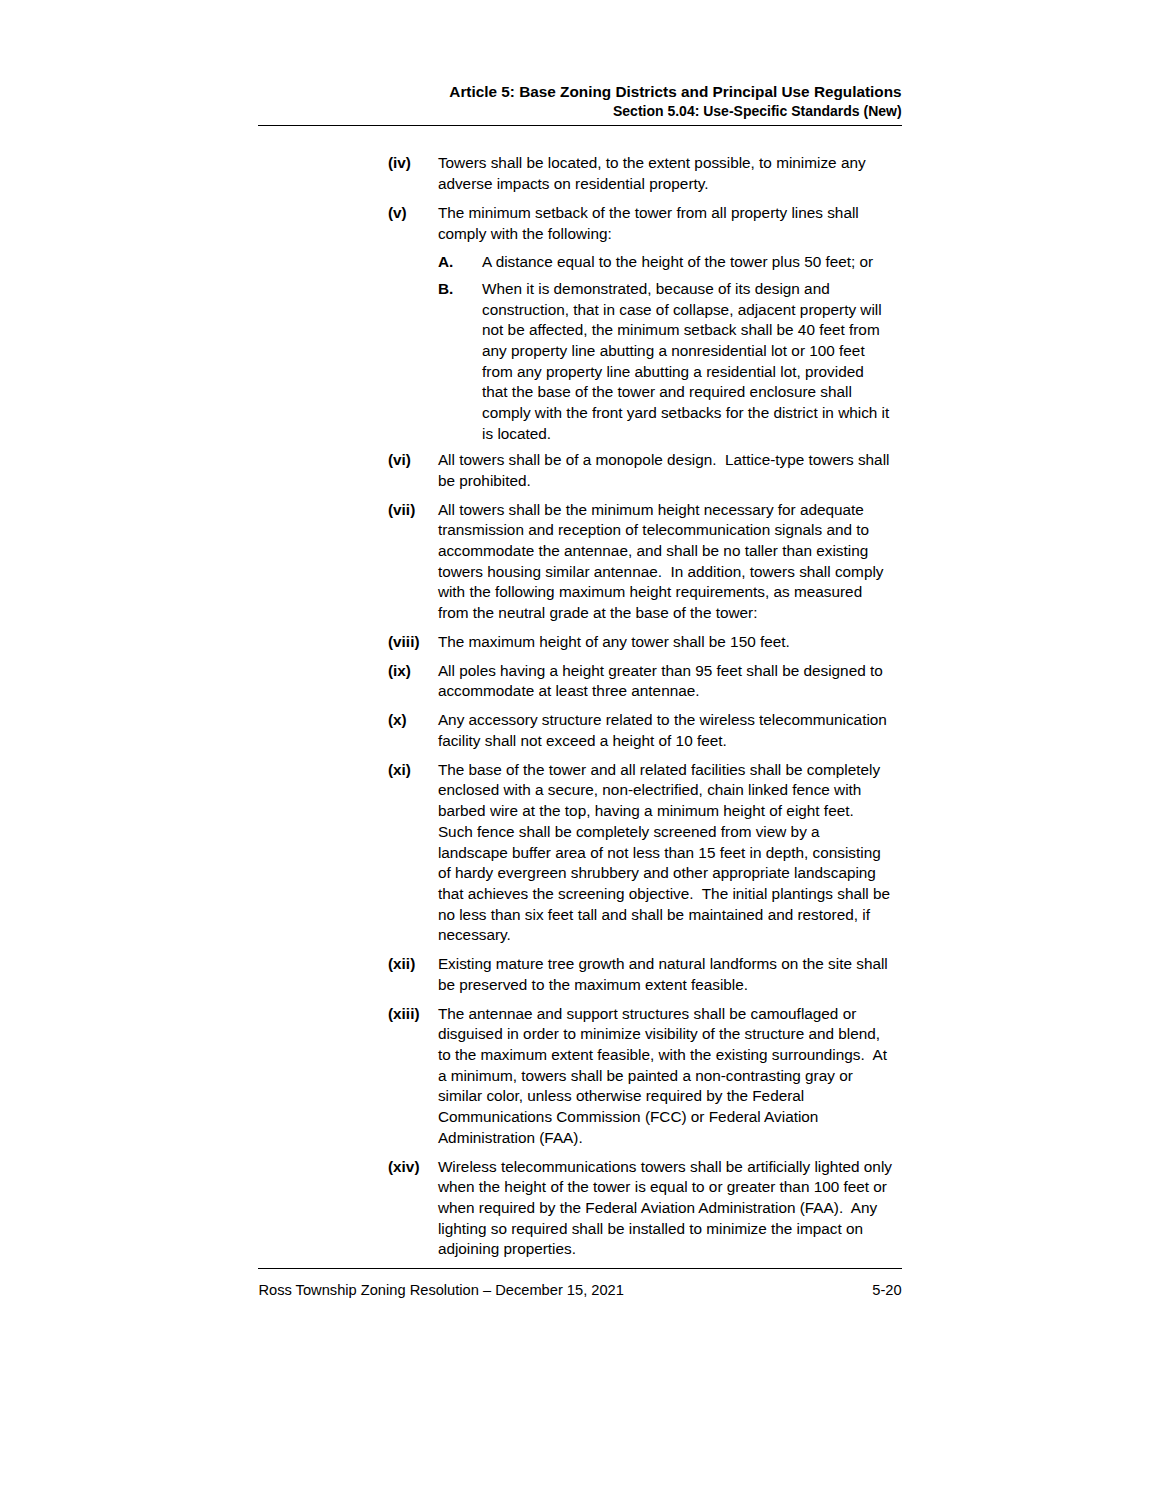Article 5: Base Zoning Districts and Principal Use Regulations
Section 5.04: Use-Specific Standards (New)
(iv)
Towers shall be located, to the extent possible, to minimize any adverse impacts on residential property.
(v)
The minimum setback of the tower from all property lines shall comply with the following:
A.
A distance equal to the height of the tower plus 50 feet; or
B.
When it is demonstrated, because of its design and construction, that in case of collapse, adjacent property will not be affected, the minimum setback shall be 40 feet from any property line abutting a nonresidential lot or 100 feet from any property line abutting a residential lot, provided that the base of the tower and required enclosure shall comply with the front yard setbacks for the district in which it is located.
(vi)
All towers shall be of a monopole design. Lattice-type towers shall be prohibited.
(vii)
All towers shall be the minimum height necessary for adequate transmission and reception of telecommunication signals and to accommodate the antennae, and shall be no taller than existing towers housing similar antennae. In addition, towers shall comply with the following maximum height requirements, as measured from the neutral grade at the base of the tower:
(viii)
The maximum height of any tower shall be 150 feet.
(ix)
All poles having a height greater than 95 feet shall be designed to accommodate at least three antennae.
(x)
Any accessory structure related to the wireless telecommunication facility shall not exceed a height of 10 feet.
(xi)
The base of the tower and all related facilities shall be completely enclosed with a secure, non-electrified, chain linked fence with barbed wire at the top, having a minimum height of eight feet. Such fence shall be completely screened from view by a landscape buffer area of not less than 15 feet in depth, consisting of hardy evergreen shrubbery and other appropriate landscaping that achieves the screening objective. The initial plantings shall be no less than six feet tall and shall be maintained and restored, if necessary.
(xii)
Existing mature tree growth and natural landforms on the site shall be preserved to the maximum extent feasible.
(xiii)
The antennae and support structures shall be camouflaged or disguised in order to minimize visibility of the structure and blend, to the maximum extent feasible, with the existing surroundings. At a minimum, towers shall be painted a non-contrasting gray or similar color, unless otherwise required by the Federal Communications Commission (FCC) or Federal Aviation Administration (FAA).
(xiv)
Wireless telecommunications towers shall be artificially lighted only when the height of the tower is equal to or greater than 100 feet or when required by the Federal Aviation Administration (FAA). Any lighting so required shall be installed to minimize the impact on adjoining properties.
Ross Township Zoning Resolution – December 15, 2021
5-20